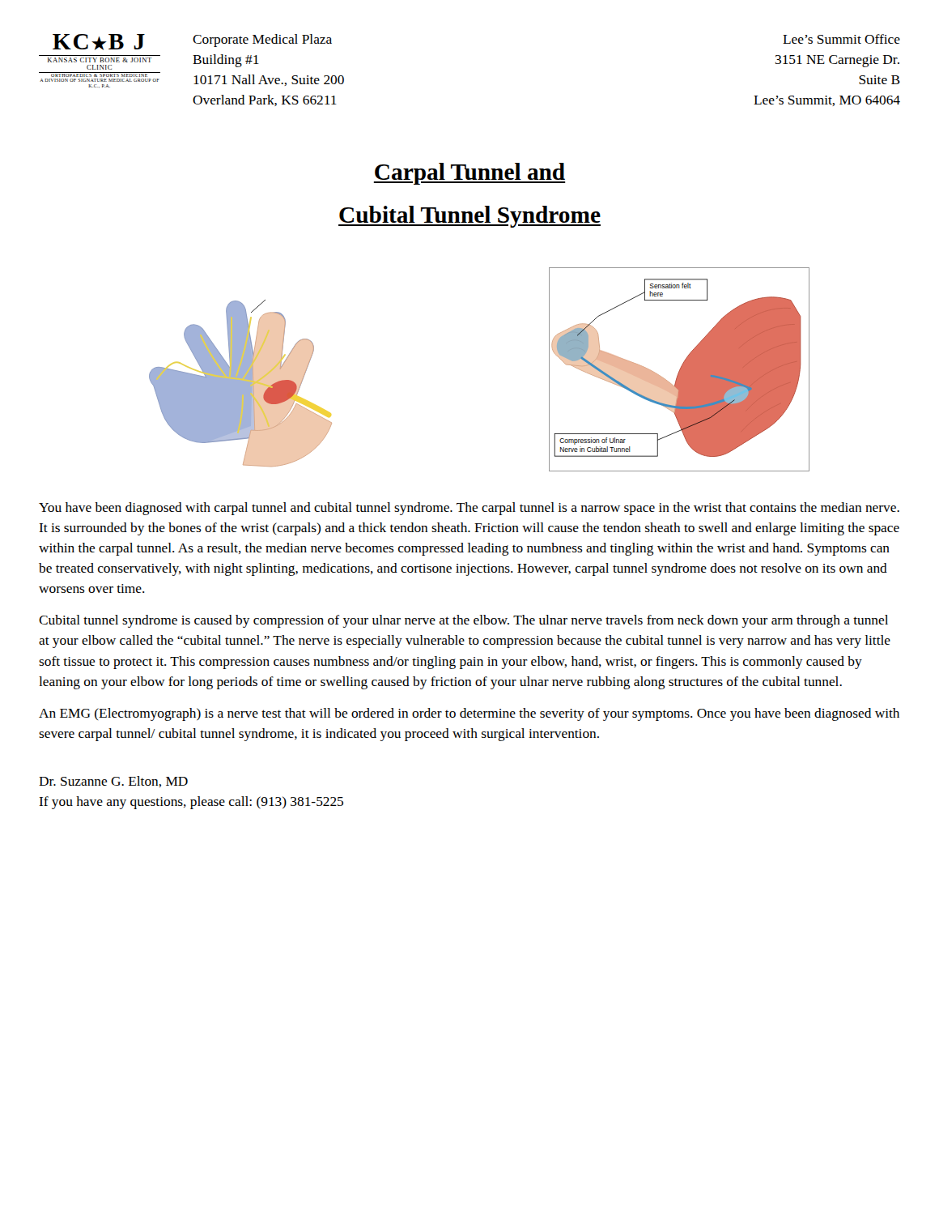KC★B J
KANSAS CITY BONE & JOINT CLINIC
ORTHOPAEDICS & SPORTS MEDICINE
A DIVISION OF SIGNATURE MEDICAL GROUP OF K.C., P.A.
Corporate Medical Plaza
Building #1
10171 Nall Ave., Suite 200
Overland Park, KS 66211
Lee’s Summit Office
3151 NE Carnegie Dr.
Suite B
Lee’s Summit, MO 64064
Carpal Tunnel andCubital Tunnel Syndrome
Sensation felt here Compression of Ulnar Nerve in Cubital Tunnel
You have been diagnosed with carpal tunnel and cubital tunnel syndrome. The carpal tunnel is a narrow space in the wrist that contains the median nerve. It is surrounded by the bones of the wrist (carpals) and a thick tendon sheath. Friction will cause the tendon sheath to swell and enlarge limiting the space within the carpal tunnel. As a result, the median nerve becomes compressed leading to numbness and tingling within the wrist and hand. Symptoms can be treated conservatively, with night splinting, medications, and cortisone injections. However, carpal tunnel syndrome does not resolve on its own and worsens over time.
Cubital tunnel syndrome is caused by compression of your ulnar nerve at the elbow. The ulnar nerve travels from neck down your arm through a tunnel at your elbow called the “cubital tunnel.” The nerve is especially vulnerable to compression because the cubital tunnel is very narrow and has very little soft tissue to protect it. This compression causes numbness and/or tingling pain in your elbow, hand, wrist, or fingers. This is commonly caused by leaning on your elbow for long periods of time or swelling caused by friction of your ulnar nerve rubbing along structures of the cubital tunnel.
An EMG (Electromyograph) is a nerve test that will be ordered in order to determine the severity of your symptoms. Once you have been diagnosed with severe carpal tunnel/ cubital tunnel syndrome, it is indicated you proceed with surgical intervention.
Dr. Suzanne G. Elton, MD
If you have any questions, please call: (913) 381-5225